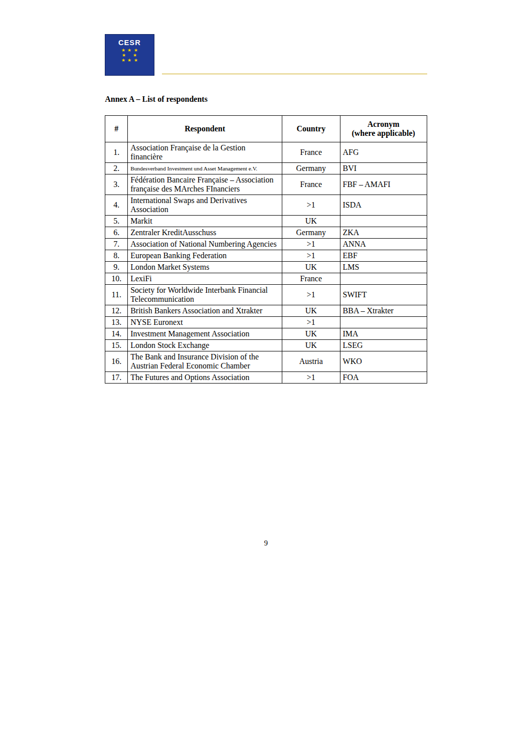CESR
★ ★ ★
★ ★
★ ★ ★
Annex A – List of respondents
| # | Respondent | Country | Acronym (where applicable) |
| --- | --- | --- | --- |
| 1. | Association Française de la Gestion financière | France | AFG |
| 2. | Bundesverband Investment und Asset Management e.V. | Germany | BVI |
| 3. | Fédération Bancaire Française – Association française des MArches FInanciers | France | FBF – AMAFI |
| 4. | International Swaps and Derivatives Association | >1 | ISDA |
| 5. | Markit | UK | |
| 6. | Zentraler KreditAusschuss | Germany | ZKA |
| 7. | Association of National Numbering Agencies | >1 | ANNA |
| 8. | European Banking Federation | >1 | EBF |
| 9. | London Market Systems | UK | LMS |
| 10. | LexiFi | France | |
| 11. | Society for Worldwide Interbank Financial Telecommunication | >1 | SWIFT |
| 12. | British Bankers Association and Xtrakter | UK | BBA – Xtrakter |
| 13. | NYSE Euronext | >1 | |
| 14. | Investment Management Association | UK | IMA |
| 15. | London Stock Exchange | UK | LSEG |
| 16. | The Bank and Insurance Division of the Austrian Federal Economic Chamber | Austria | WKO |
| 17. | The Futures and Options Association | >1 | FOA |
9